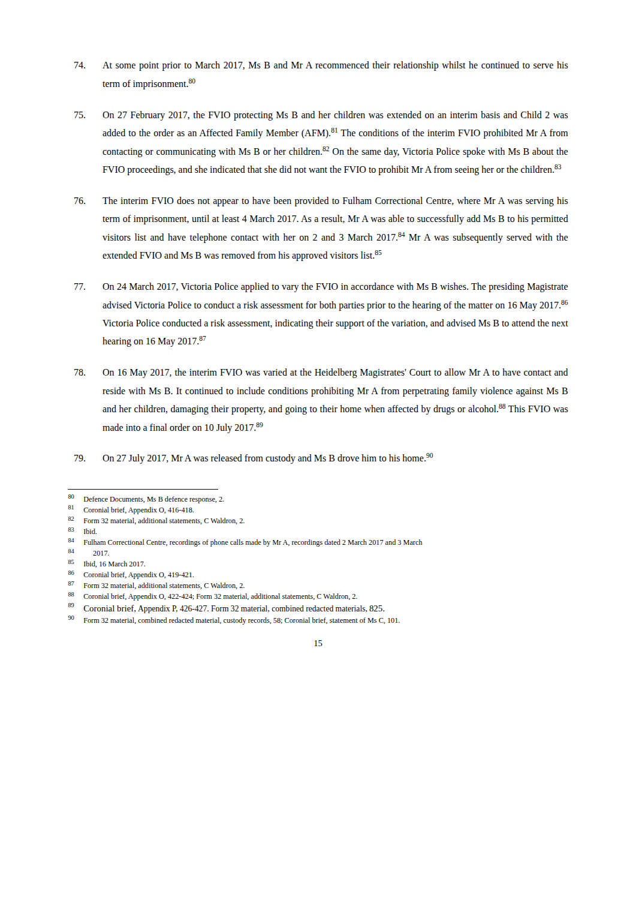At some point prior to March 2017, Ms B and Mr A recommenced their relationship whilst he continued to serve his term of imprisonment.80
On 27 February 2017, the FVIO protecting Ms B and her children was extended on an interim basis and Child 2 was added to the order as an Affected Family Member (AFM).81 The conditions of the interim FVIO prohibited Mr A from contacting or communicating with Ms B or her children.82 On the same day, Victoria Police spoke with Ms B about the FVIO proceedings, and she indicated that she did not want the FVIO to prohibit Mr A from seeing her or the children.83
The interim FVIO does not appear to have been provided to Fulham Correctional Centre, where Mr A was serving his term of imprisonment, until at least 4 March 2017. As a result, Mr A was able to successfully add Ms B to his permitted visitors list and have telephone contact with her on 2 and 3 March 2017.84 Mr A was subsequently served with the extended FVIO and Ms B was removed from his approved visitors list.85
On 24 March 2017, Victoria Police applied to vary the FVIO in accordance with Ms B wishes. The presiding Magistrate advised Victoria Police to conduct a risk assessment for both parties prior to the hearing of the matter on 16 May 2017.86 Victoria Police conducted a risk assessment, indicating their support of the variation, and advised Ms B to attend the next hearing on 16 May 2017.87
On 16 May 2017, the interim FVIO was varied at the Heidelberg Magistrates' Court to allow Mr A to have contact and reside with Ms B. It continued to include conditions prohibiting Mr A from perpetrating family violence against Ms B and her children, damaging their property, and going to their home when affected by drugs or alcohol.88 This FVIO was made into a final order on 10 July 2017.89
On 27 July 2017, Mr A was released from custody and Ms B drove him to his home.90
Defence Documents, Ms B defence response, 2.
Coronial brief, Appendix O, 416-418.
Form 32 material, additional statements, C Waldron, 2.
Ibid.
Fulham Correctional Centre, recordings of phone calls made by Mr A, recordings dated 2 March 2017 and 3 March
2017.
Ibid, 16 March 2017.
Coronial brief, Appendix O, 419-421.
Form 32 material, additional statements, C Waldron, 2.
Coronial brief, Appendix O, 422-424; Form 32 material, additional statements, C Waldron, 2.
Coronial brief, Appendix P, 426-427. Form 32 material, combined redacted materials, 825.
Form 32 material, combined redacted material, custody records, 58; Coronial brief, statement of Ms C, 101.
15